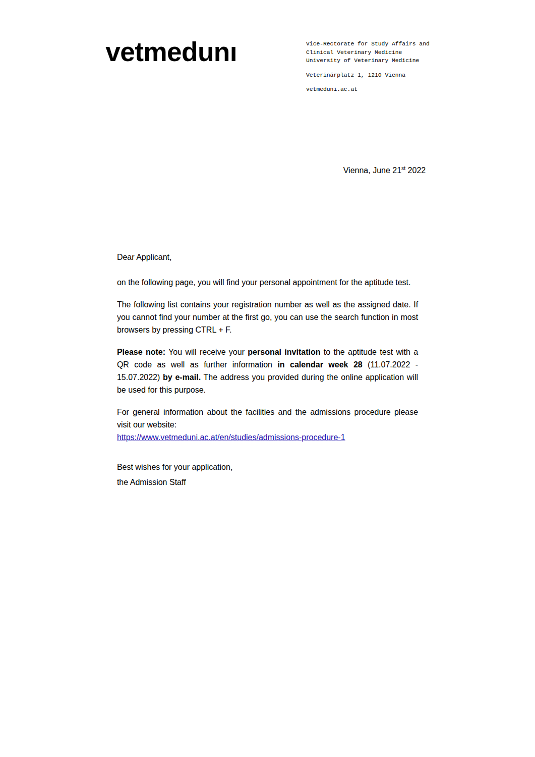vetmedunı
Vice-Rectorate for Study Affairs and
Clinical Veterinary Medicine
University of Veterinary Medicine
Veterinärplatz 1, 1210 Vienna
vetmeduni.ac.at
Vienna, June 21st 2022
Dear Applicant,
on the following page, you will find your personal appointment for the aptitude test.
The following list contains your registration number as well as the assigned date. If you cannot find your number at the first go, you can use the search function in most browsers by pressing CTRL + F.
Please note: You will receive your personal invitation to the aptitude test with a QR code as well as further information in calendar week 28 (11.07.2022 - 15.07.2022) by e-mail. The address you provided during the online application will be used for this purpose.
For general information about the facilities and the admissions procedure please visit our website:
https://www.vetmeduni.ac.at/en/studies/admissions-procedure-1
Best wishes for your application,
the Admission Staff